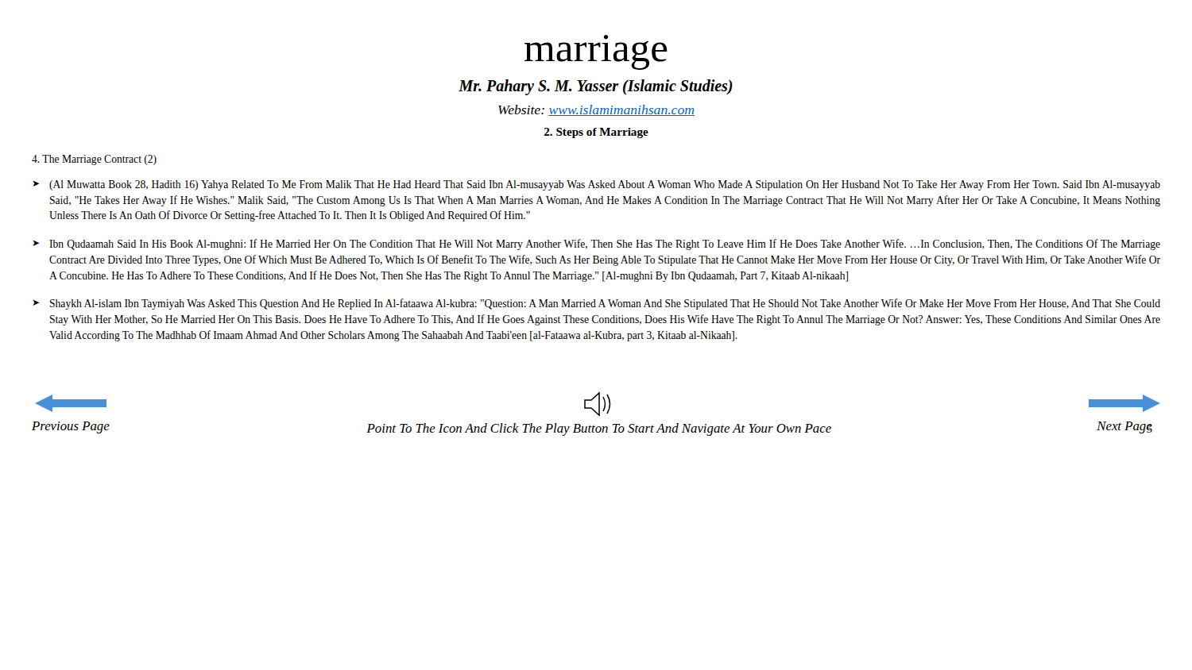marriage
Mr. Pahary S. M. Yasser (Islamic Studies)
Website: www.islamimanihsan.com
2. Steps of Marriage
4. The Marriage Contract (2)
(Al Muwatta Book 28, Hadith 16) Yahya Related To Me From Malik That He Had Heard That Said Ibn Al-musayyab Was Asked About A Woman Who Made A Stipulation On Her Husband Not To Take Her Away From Her Town. Said Ibn Al-musayyab Said, "He Takes Her Away If He Wishes." Malik Said, "The Custom Among Us Is That When A Man Marries A Woman, And He Makes A Condition In The Marriage Contract That He Will Not Marry After Her Or Take A Concubine, It Means Nothing Unless There Is An Oath Of Divorce Or Setting-free Attached To It. Then It Is Obliged And Required Of Him."
Ibn Qudaamah Said In His Book Al-mughni: If He Married Her On The Condition That He Will Not Marry Another Wife, Then She Has The Right To Leave Him If He Does Take Another Wife. …In Conclusion, Then, The Conditions Of The Marriage Contract Are Divided Into Three Types, One Of Which Must Be Adhered To, Which Is Of Benefit To The Wife, Such As Her Being Able To Stipulate That He Cannot Make Her Move From Her House Or City, Or Travel With Him, Or Take Another Wife Or A Concubine. He Has To Adhere To These Conditions, And If He Does Not, Then She Has The Right To Annul The Marriage." [Al-mughni By Ibn Qudaamah, Part 7, Kitaab Al-nikaah]
Shaykh Al-islam Ibn Taymiyah Was Asked This Question And He Replied In Al-fataawa Al-kubra: "Question: A Man Married A Woman And She Stipulated That He Should Not Take Another Wife Or Make Her Move From Her House, And That She Could Stay With Her Mother, So He Married Her On This Basis. Does He Have To Adhere To This, And If He Goes Against These Conditions, Does His Wife Have The Right To Annul The Marriage Or Not? Answer: Yes, These Conditions And Similar Ones Are Valid According To The Madhhab Of Imaam Ahmad And Other Scholars Among The Sahaabah And Taabi'een [al-Fataawa al-Kubra, part 3, Kitaab al-Nikaah].
Previous Page
Point To The Icon And Click The Play Button To Start And Navigate At Your Own Pace
Next Page
5